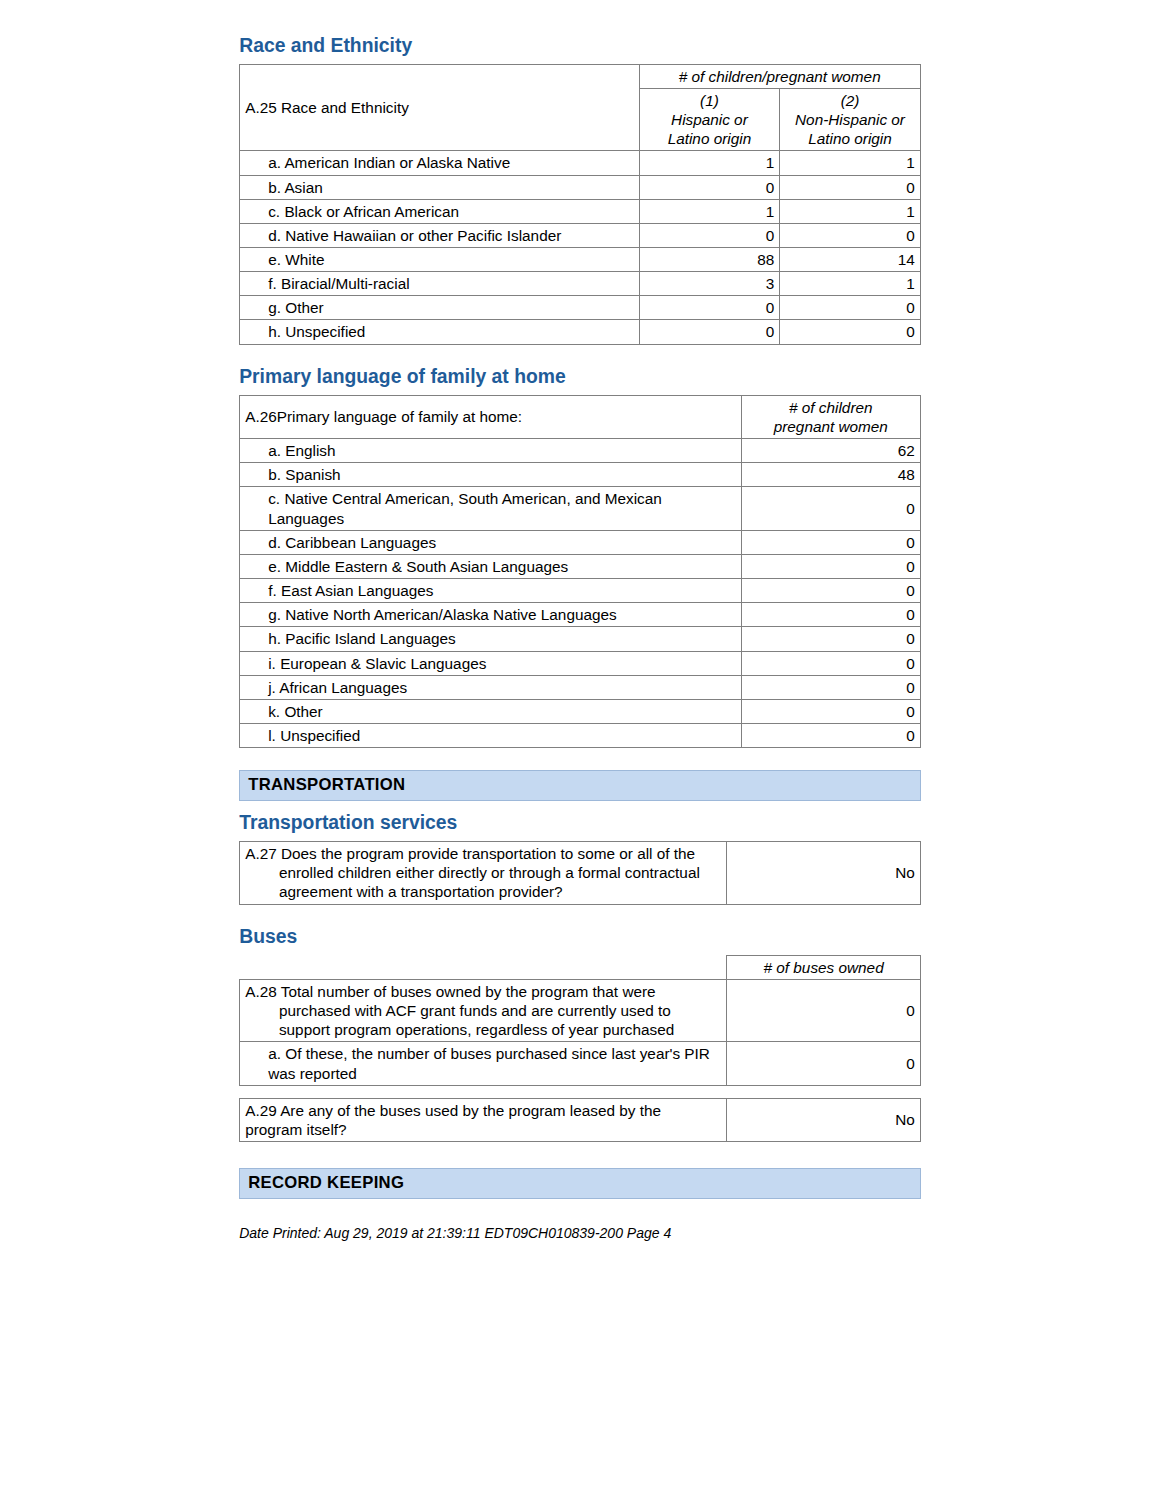Race and Ethnicity
| A.25 Race and Ethnicity | # of children/pregnant women |
| (1) Hispanic or Latino origin | (2) Non-Hispanic or Latino origin |
| a. American Indian or Alaska Native | 1 | 1 |
| b. Asian | 0 | 0 |
| c. Black or African American | 1 | 1 |
| d. Native Hawaiian or other Pacific Islander | 0 | 0 |
| e. White | 88 | 14 |
| f. Biracial/Multi-racial | 3 | 1 |
| g. Other | 0 | 0 |
| h. Unspecified | 0 | 0 |
Primary language of family at home
| A.26Primary language of family at home: | # of children pregnant women |
| a. English | 62 |
| b. Spanish | 48 |
| c. Native Central American, South American, and Mexican Languages | 0 |
| d. Caribbean Languages | 0 |
| e. Middle Eastern & South Asian Languages | 0 |
| f. East Asian Languages | 0 |
| g. Native North American/Alaska Native Languages | 0 |
| h. Pacific Island Languages | 0 |
| i. European & Slavic Languages | 0 |
| j. African Languages | 0 |
| k. Other | 0 |
| l. Unspecified | 0 |
TRANSPORTATION
Transportation services
| A.27 Does the program provide transportation to some or all of the enrolled children either directly or through a formal contractual agreement with a transportation provider? | No |
Buses
| | # of buses owned |
| A.28 Total number of buses owned by the program that were purchased with ACF grant funds and are currently used to support program operations, regardless of year purchased | 0 |
| a. Of these, the number of buses purchased since last year's PIR was reported | 0 |
| A.29 Are any of the buses used by the program leased by the program itself? | No |
RECORD KEEPING
Date Printed: Aug 29, 2019 at 21:39:11 EDT09CH010839-200 Page 4